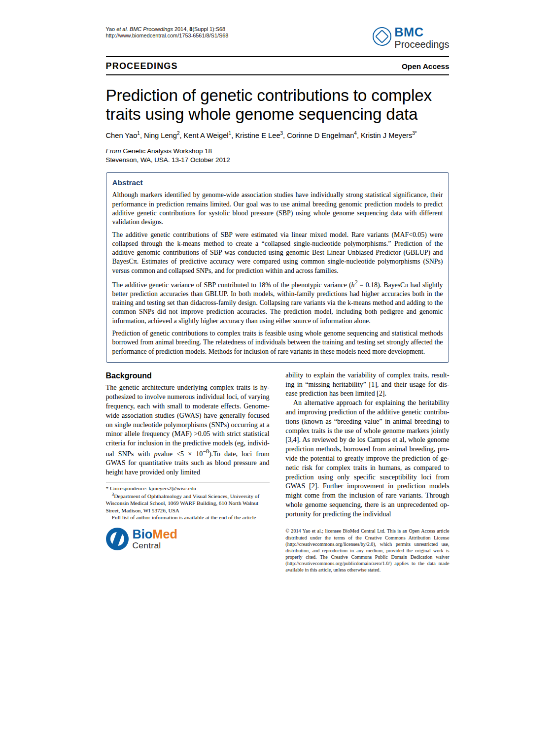Yao et al. BMC Proceedings 2014, 8(Suppl 1):S68
http://www.biomedcentral.com/1753-6561/8/S1/S68
BMC Proceedings
PROCEEDINGS
Open Access
Prediction of genetic contributions to complex traits using whole genome sequencing data
Chen Yao1, Ning Leng2, Kent A Weigel1, Kristine E Lee3, Corinne D Engelman4, Kristin J Meyers3*
From Genetic Analysis Workshop 18
Stevenson, WA, USA. 13-17 October 2012
Abstract
Although markers identified by genome-wide association studies have individually strong statistical significance, their performance in prediction remains limited. Our goal was to use animal breeding genomic prediction models to predict additive genetic contributions for systolic blood pressure (SBP) using whole genome sequencing data with different validation designs.
The additive genetic contributions of SBP were estimated via linear mixed model. Rare variants (MAF<0.05) were collapsed through the k-means method to create a “collapsed single-nucleotide polymorphisms.” Prediction of the additive genomic contributions of SBP was conducted using genomic Best Linear Unbiased Predictor (GBLUP) and BayesCπ. Estimates of predictive accuracy were compared using common single-nucleotide polymorphisms (SNPs) versus common and collapsed SNPs, and for prediction within and across families.
The additive genetic variance of SBP contributed to 18% of the phenotypic variance (h2 = 0.18). BayesCπ had slightly better prediction accuracies than GBLUP. In both models, within-family predictions had higher accuracies both in the training and testing set than didacross-family design. Collapsing rare variants via the k-means method and adding to the common SNPs did not improve prediction accuracies. The prediction model, including both pedigree and genomic information, achieved a slightly higher accuracy than using either source of information alone.
Prediction of genetic contributions to complex traits is feasible using whole genome sequencing and statistical methods borrowed from animal breeding. The relatedness of individuals between the training and testing set strongly affected the performance of prediction models. Methods for inclusion of rare variants in these models need more development.
Background
The genetic architecture underlying complex traits is hypothesized to involve numerous individual loci, of varying frequency, each with small to moderate effects. Genome-wide association studies (GWAS) have generally focused on single nucleotide polymorphisms (SNPs) occurring at a minor allele frequency (MAF) >0.05 with strict statistical criteria for inclusion in the predictive models (eg, individual SNPs with pvalue <5 × 10−8).To date, loci from GWAS for quantitative traits such as blood pressure and height have provided only limited
* Correspondence: kjmeyers2@wisc.edu
3Department of Ophthalmology and Visual Sciences, University of Wisconsin Medical School, 1069 WARF Building, 610 North Walnut Street, Madison, WI 53726, USA
Full list of author information is available at the end of the article
ability to explain the variability of complex traits, resulting in “missing heritability” [1], and their usage for disease prediction has been limited [2].
An alternative approach for explaining the heritability and improving prediction of the additive genetic contributions (known as “breeding value” in animal breeding) to complex traits is the use of whole genome markers jointly [3,4]. As reviewed by de los Campos et al, whole genome prediction methods, borrowed from animal breeding, provide the potential to greatly improve the prediction of genetic risk for complex traits in humans, as compared to prediction using only specific susceptibility loci from GWAS [2]. Further improvement in prediction models might come from the inclusion of rare variants. Through whole genome sequencing, there is an unprecedented opportunity for predicting the individual
Bio Med Central
© 2014 Yao et al.; licensee BioMed Central Ltd. This is an Open Access article distributed under the terms of the Creative Commons Attribution License (http://creativecommons.org/licenses/by/2.0), which permits unrestricted use, distribution, and reproduction in any medium, provided the original work is properly cited. The Creative Commons Public Domain Dedication waiver (http://creativecommons.org/publicdomain/zero/1.0/) applies to the data made available in this article, unless otherwise stated.